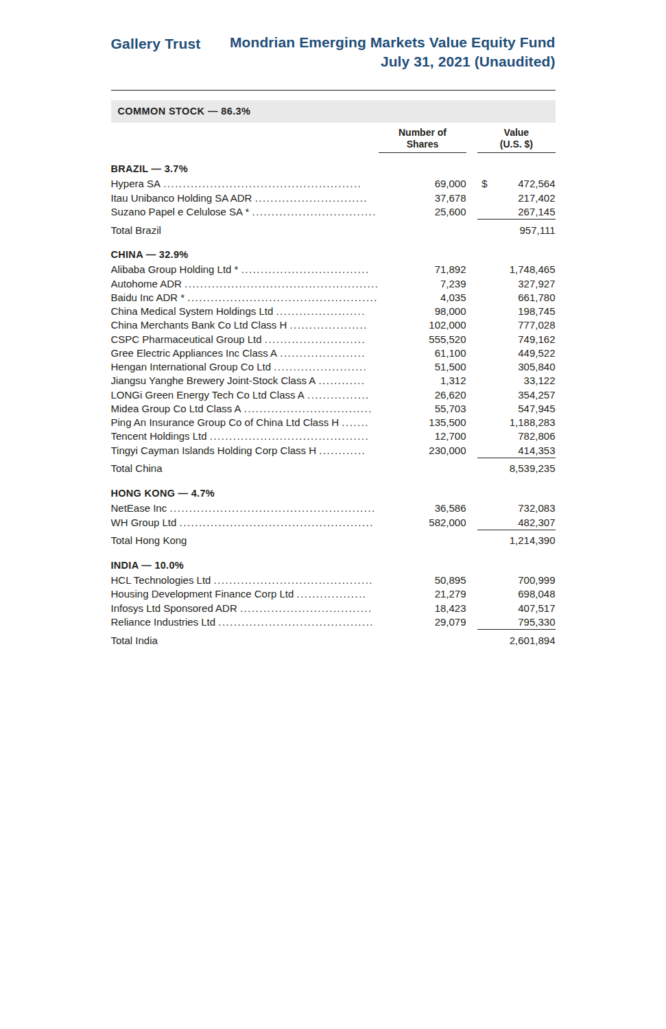Gallery Trust
Mondrian Emerging Markets Value Equity Fund
July 31, 2021 (Unaudited)
Common Stock — 86.3%
| | Number of Shares | | Value (U.S. $) |
| --- | --- | --- | --- |
| Brazil — 3.7% |
| Hypera SA ................................................... | 69,000 | | $ 472,564 |
| Itau Unibanco Holding SA ADR ............................. | 37,678 | | 217,402 |
| Suzano Papel e Celulose SA * ................................ | 25,600 | | 267,145 |
| Total Brazil | | | 957,111 |
| China — 32.9% |
| Alibaba Group Holding Ltd * ................................. | 71,892 | | 1,748,465 |
| Autohome ADR .................................................. | 7,239 | | 327,927 |
| Baidu Inc ADR * ................................................. | 4,035 | | 661,780 |
| China Medical System Holdings Ltd ....................... | 98,000 | | 198,745 |
| China Merchants Bank Co Ltd Class H .................... | 102,000 | | 777,028 |
| CSPC Pharmaceutical Group Ltd .......................... | 555,520 | | 749,162 |
| Gree Electric Appliances Inc Class A ...................... | 61,100 | | 449,522 |
| Hengan International Group Co Ltd ........................ | 51,500 | | 305,840 |
| Jiangsu Yanghe Brewery Joint-Stock Class A ............ | 1,312 | | 33,122 |
| LONGi Green Energy Tech Co Ltd Class A ................ | 26,620 | | 354,257 |
| Midea Group Co Ltd Class A ................................. | 55,703 | | 547,945 |
| Ping An Insurance Group Co of China Ltd Class H ....... | 135,500 | | 1,188,283 |
| Tencent Holdings Ltd ......................................... | 12,700 | | 782,806 |
| Tingyi Cayman Islands Holding Corp Class H ............ | 230,000 | | 414,353 |
| Total China | | | 8,539,235 |
| Hong Kong — 4.7% |
| NetEase Inc ..................................................... | 36,586 | | 732,083 |
| WH Group Ltd .................................................. | 582,000 | | 482,307 |
| Total Hong Kong | | | 1,214,390 |
| India — 10.0% |
| HCL Technologies Ltd ......................................... | 50,895 | | 700,999 |
| Housing Development Finance Corp Ltd .................. | 21,279 | | 698,048 |
| Infosys Ltd Sponsored ADR .................................. | 18,423 | | 407,517 |
| Reliance Industries Ltd ........................................ | 29,079 | | 795,330 |
| Total India | | | 2,601,894 |